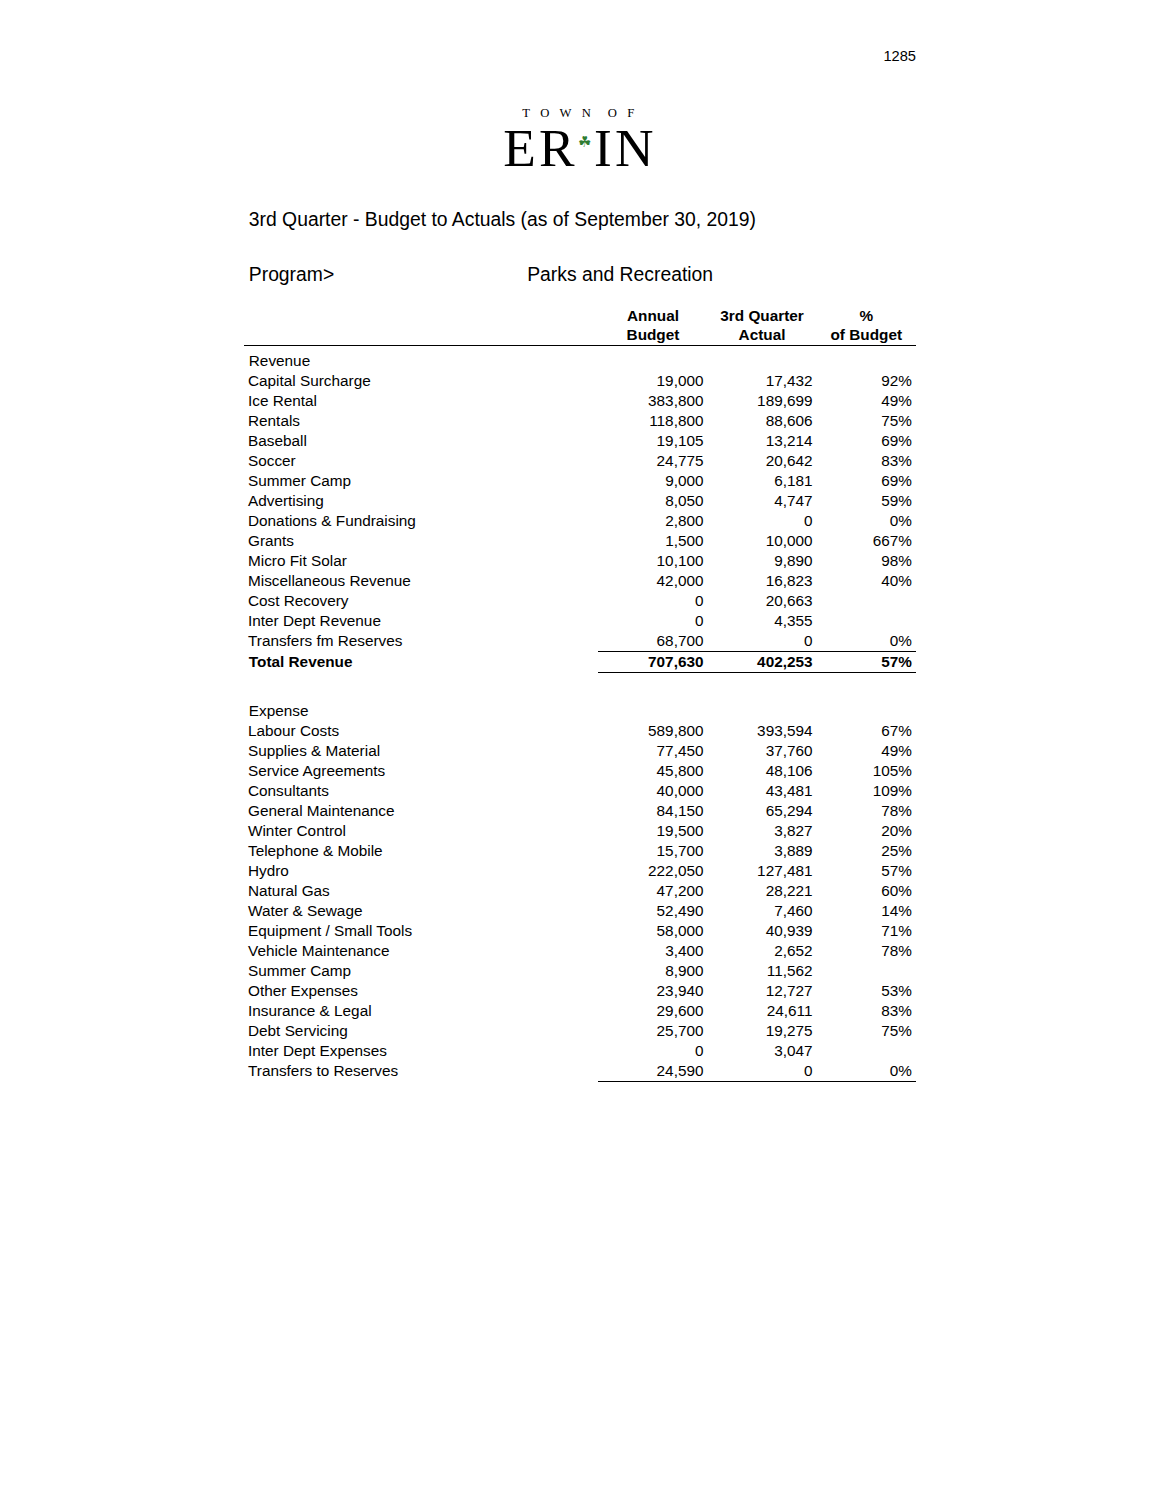1285
T O W N O F ER☘IN
3rd Quarter - Budget to Actuals (as of September 30, 2019)
Program>Parks and Recreation
| | Annual | 3rd Quarter | % |
| --- | --- | --- | --- |
| | Budget | Actual | of Budget |
| Revenue | | | |
| Capital Surcharge | 19,000 | 17,432 | 92% |
| Ice Rental | 383,800 | 189,699 | 49% |
| Rentals | 118,800 | 88,606 | 75% |
| Baseball | 19,105 | 13,214 | 69% |
| Soccer | 24,775 | 20,642 | 83% |
| Summer Camp | 9,000 | 6,181 | 69% |
| Advertising | 8,050 | 4,747 | 59% |
| Donations & Fundraising | 2,800 | 0 | 0% |
| Grants | 1,500 | 10,000 | 667% |
| Micro Fit Solar | 10,100 | 9,890 | 98% |
| Miscellaneous Revenue | 42,000 | 16,823 | 40% |
| Cost Recovery | 0 | 20,663 | |
| Inter Dept Revenue | 0 | 4,355 | |
| Transfers fm Reserves | 68,700 | 0 | 0% |
| Total Revenue | 707,630 | 402,253 | 57% |
| Expense | | | |
| Labour Costs | 589,800 | 393,594 | 67% |
| Supplies & Material | 77,450 | 37,760 | 49% |
| Service Agreements | 45,800 | 48,106 | 105% |
| Consultants | 40,000 | 43,481 | 109% |
| General Maintenance | 84,150 | 65,294 | 78% |
| Winter Control | 19,500 | 3,827 | 20% |
| Telephone & Mobile | 15,700 | 3,889 | 25% |
| Hydro | 222,050 | 127,481 | 57% |
| Natural Gas | 47,200 | 28,221 | 60% |
| Water & Sewage | 52,490 | 7,460 | 14% |
| Equipment / Small Tools | 58,000 | 40,939 | 71% |
| Vehicle Maintenance | 3,400 | 2,652 | 78% |
| Summer Camp | 8,900 | 11,562 | |
| Other Expenses | 23,940 | 12,727 | 53% |
| Insurance & Legal | 29,600 | 24,611 | 83% |
| Debt Servicing | 25,700 | 19,275 | 75% |
| Inter Dept Expenses | 0 | 3,047 | |
| Transfers to Reserves | 24,590 | 0 | 0% |